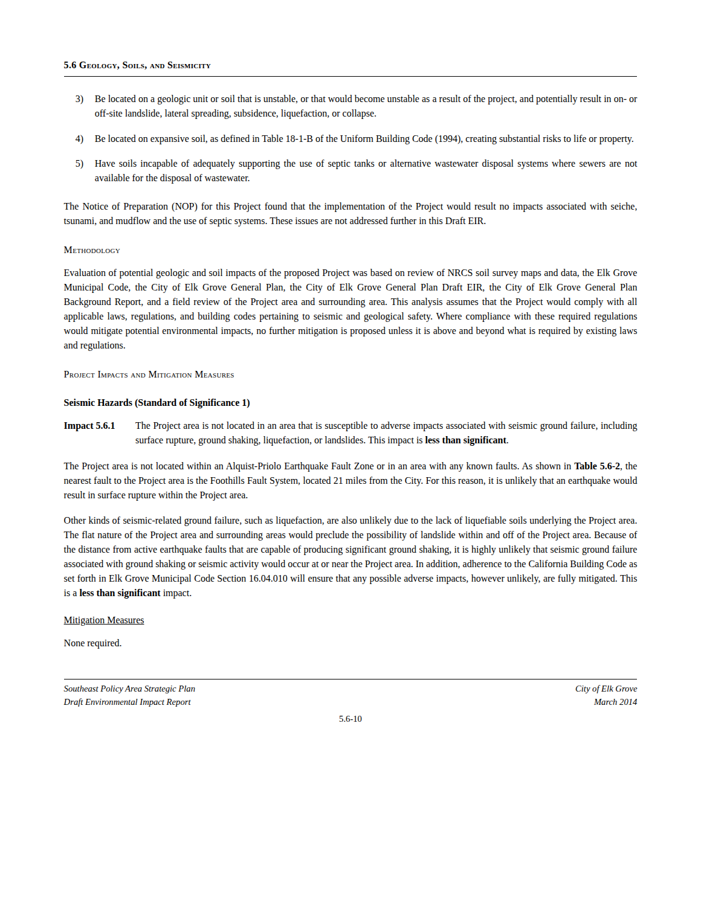5.6 Geology, Soils, and Seismicity
3) Be located on a geologic unit or soil that is unstable, or that would become unstable as a result of the project, and potentially result in on- or off-site landslide, lateral spreading, subsidence, liquefaction, or collapse.
4) Be located on expansive soil, as defined in Table 18-1-B of the Uniform Building Code (1994), creating substantial risks to life or property.
5) Have soils incapable of adequately supporting the use of septic tanks or alternative wastewater disposal systems where sewers are not available for the disposal of wastewater.
The Notice of Preparation (NOP) for this Project found that the implementation of the Project would result no impacts associated with seiche, tsunami, and mudflow and the use of septic systems. These issues are not addressed further in this Draft EIR.
Methodology
Evaluation of potential geologic and soil impacts of the proposed Project was based on review of NRCS soil survey maps and data, the Elk Grove Municipal Code, the City of Elk Grove General Plan, the City of Elk Grove General Plan Draft EIR, the City of Elk Grove General Plan Background Report, and a field review of the Project area and surrounding area. This analysis assumes that the Project would comply with all applicable laws, regulations, and building codes pertaining to seismic and geological safety. Where compliance with these required regulations would mitigate potential environmental impacts, no further mitigation is proposed unless it is above and beyond what is required by existing laws and regulations.
Project Impacts and Mitigation Measures
Seismic Hazards (Standard of Significance 1)
Impact 5.6.1
The Project area is not located in an area that is susceptible to adverse impacts associated with seismic ground failure, including surface rupture, ground shaking, liquefaction, or landslides. This impact is less than significant.
The Project area is not located within an Alquist-Priolo Earthquake Fault Zone or in an area with any known faults. As shown in Table 5.6-2, the nearest fault to the Project area is the Foothills Fault System, located 21 miles from the City. For this reason, it is unlikely that an earthquake would result in surface rupture within the Project area.
Other kinds of seismic-related ground failure, such as liquefaction, are also unlikely due to the lack of liquefiable soils underlying the Project area. The flat nature of the Project area and surrounding areas would preclude the possibility of landslide within and off of the Project area. Because of the distance from active earthquake faults that are capable of producing significant ground shaking, it is highly unlikely that seismic ground failure associated with ground shaking or seismic activity would occur at or near the Project area. In addition, adherence to the California Building Code as set forth in Elk Grove Municipal Code Section 16.04.010 will ensure that any possible adverse impacts, however unlikely, are fully mitigated. This is a less than significant impact.
Mitigation Measures
None required.
Southeast Policy Area Strategic Plan
Draft Environmental Impact Report
City of Elk Grove
March 2014
5.6-10